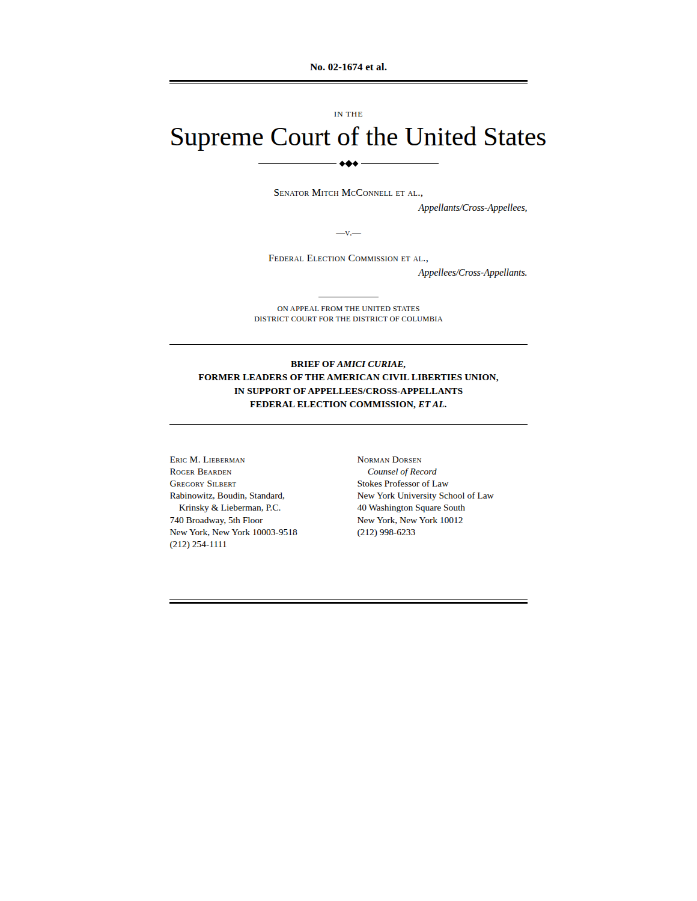No. 02-1674 et al.
IN THE
Supreme Court of the United States
Senator Mitch McConnell et al.,
Appellants/Cross-Appellees,
—v.—
Federal Election Commission et al.,
Appellees/Cross-Appellants.
ON APPEAL FROM THE UNITED STATES
DISTRICT COURT FOR THE DISTRICT OF COLUMBIA
BRIEF OF AMICI CURIAE,
FORMER LEADERS OF THE AMERICAN CIVIL LIBERTIES UNION,
IN SUPPORT OF APPELLEES/CROSS-APPELLANTS
FEDERAL ELECTION COMMISSION, ET AL.
Eric M. Lieberman
Roger Bearden
Gregory Silbert
Rabinowitz, Boudin, Standard,
Krinsky & Lieberman, P.C.
740 Broadway, 5th Floor
New York, New York 10003-9518
(212) 254-1111
Norman Dorsen
Counsel of Record
Stokes Professor of Law
New York University School of Law
40 Washington Square South
New York, New York 10012
(212) 998-6233